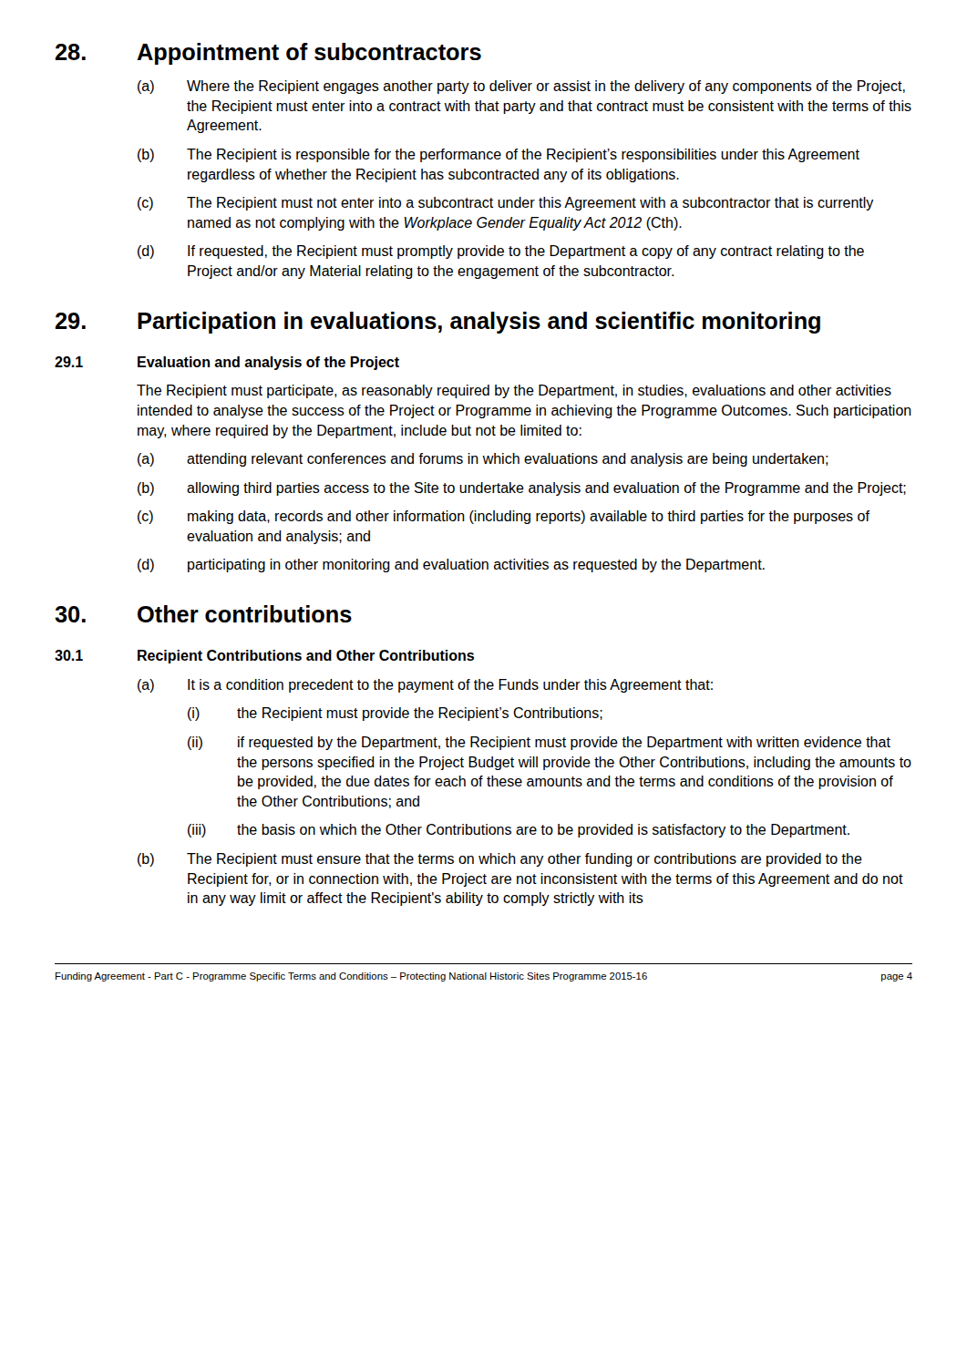28.
Appointment of subcontractors
(a) Where the Recipient engages another party to deliver or assist in the delivery of any components of the Project, the Recipient must enter into a contract with that party and that contract must be consistent with the terms of this Agreement.
(b) The Recipient is responsible for the performance of the Recipient’s responsibilities under this Agreement regardless of whether the Recipient has subcontracted any of its obligations.
(c) The Recipient must not enter into a subcontract under this Agreement with a subcontractor that is currently named as not complying with the Workplace Gender Equality Act 2012 (Cth).
(d) If requested, the Recipient must promptly provide to the Department a copy of any contract relating to the Project and/or any Material relating to the engagement of the subcontractor.
29.
Participation in evaluations, analysis and scientific monitoring
29.1
Evaluation and analysis of the Project
The Recipient must participate, as reasonably required by the Department, in studies, evaluations and other activities intended to analyse the success of the Project or Programme in achieving the Programme Outcomes. Such participation may, where required by the Department, include but not be limited to:
(a) attending relevant conferences and forums in which evaluations and analysis are being undertaken;
(b) allowing third parties access to the Site to undertake analysis and evaluation of the Programme and the Project;
(c) making data, records and other information (including reports) available to third parties for the purposes of evaluation and analysis; and
(d) participating in other monitoring and evaluation activities as requested by the Department.
30.
Other contributions
30.1
Recipient Contributions and Other Contributions
(a) It is a condition precedent to the payment of the Funds under this Agreement that:
(i) the Recipient must provide the Recipient’s Contributions;
(ii) if requested by the Department, the Recipient must provide the Department with written evidence that the persons specified in the Project Budget will provide the Other Contributions, including the amounts to be provided, the due dates for each of these amounts and the terms and conditions of the provision of the Other Contributions; and
(iii) the basis on which the Other Contributions are to be provided is satisfactory to the Department.
(b) The Recipient must ensure that the terms on which any other funding or contributions are provided to the Recipient for, or in connection with, the Project are not inconsistent with the terms of this Agreement and do not in any way limit or affect the Recipient's ability to comply strictly with its
Funding Agreement - Part C - Programme Specific Terms and Conditions – Protecting National Historic Sites Programme 2015-16 page 4